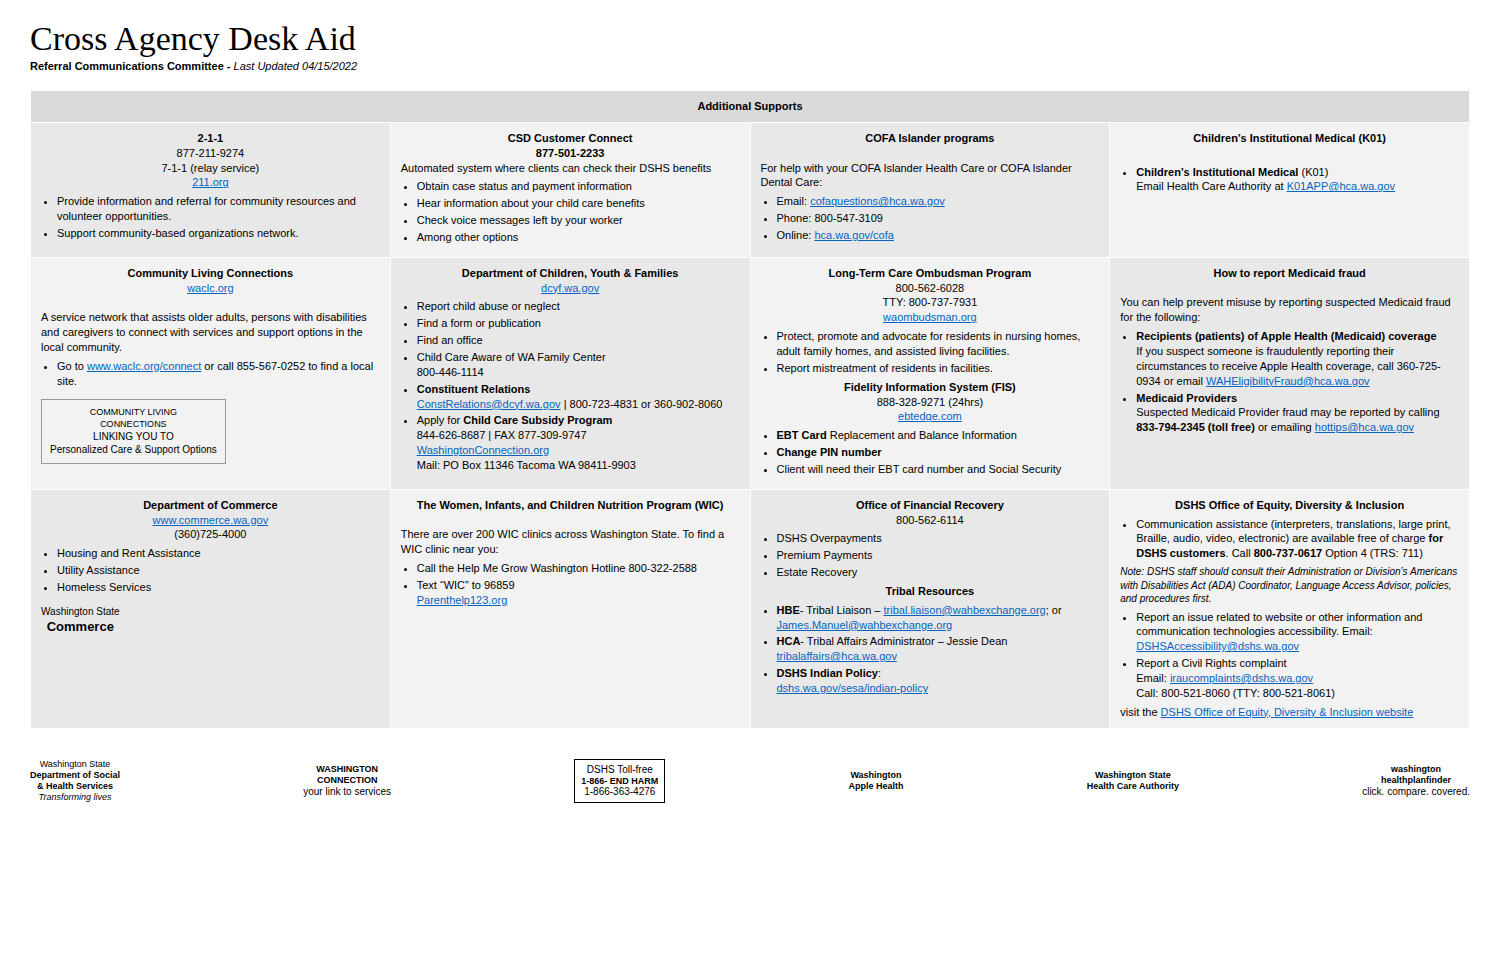Cross Agency Desk Aid
Referral Communications Committee - Last Updated 04/15/2022
| Additional Supports |
| 2-1-1 877-211-9274 7-1-1 (relay service) 211.org Provide information and referral for community resources and volunteer opportunities. Support community-based organizations network. | CSD Customer Connect 877-501-2233 Automated system where clients can check their DSHS benefits Obtain case status and payment information Hear information about your child care benefits Check voice messages left by your worker Among other options | COFA Islander programs For help with your COFA Islander Health Care or COFA Islander Dental Care: Email: cofaquestions@hca.wa.gov Phone: 800-547-3109 Online: hca.wa.gov/cofa | Children’s Institutional Medical (K01) Children’s Institutional Medical (K01) Email Health Care Authority at K01APP@hca.wa.gov |
| Community Living Connections waclc.org A service network that assists older adults, persons with disabilities and caregivers to connect with services and support options in the local community. Go to www.waclc.org/connect or call 855-567-0252 to find a local site. COMMUNITY LIVING CONNECTIONS LINKING YOU TO Personalized Care & Support Options | Department of Children, Youth & Families dcyf.wa.gov Report child abuse or neglect Find a form or publication Find an office Child Care Aware of WA Family Center 800-446-1114 Constituent Relations ConstRelations@dcyf.wa.gov / 800-723-4831 or 360-902-8060 Apply for Child Care Subsidy Program 844-626-8687 / FAX 877-309-9747 WashingtonConnection.org Mail: PO Box 11346 Tacoma WA 98411-9903 | Long-Term Care Ombudsman Program 800-562-6028 TTY: 800-737-7931 waombudsman.org Protect, promote and advocate for residents in nursing homes, adult family homes, and assisted living facilities. Report mistreatment of residents in facilities. Fidelity Information System (FIS) 888-328-9271 (24hrs) ebtedge.com EBT Card Replacement and Balance Information Change PIN number Client will need their EBT card number and Social Security | How to report Medicaid fraud You can help prevent misuse by reporting suspected Medicaid fraud for the following: Recipients (patients) of Apple Health (Medicaid) coverage If you suspect someone is fraudulently reporting their circumstances to receive Apple Health coverage, call 360-725-0934 or email WAHEligibilityFraud@hca.wa.gov Medicaid Providers Suspected Medicaid Provider fraud may be reported by calling 833-794-2345 (toll free) or emailing hottips@hca.wa.gov |
| Department of Commerce www.commerce.wa.gov (360)725-4000 Housing and Rent Assistance Utility Assistance Homeless Services Washington State Commerce | The Women, Infants, and Children Nutrition Program (WIC) There are over 200 WIC clinics across Washington State. To find a WIC clinic near you: Call the Help Me Grow Washington Hotline 800-322-2588 Text “WIC” to 96859 Parenthelp123.org | Office of Financial Recovery 800-562-6114 DSHS Overpayments Premium Payments Estate Recovery Tribal Resources HBE - Tribal Liaison – tribal.liaison@wahbexchange.org ; or James.Manuel@wahbexchange.org HCA - Tribal Affairs Administrator – Jessie Dean tribalaffairs@hca.wa.gov DSHS Indian Policy : dshs.wa.gov/sesa/indian-policy | DSHS Office of Equity, Diversity & Inclusion Communication assistance (interpreters, translations, large print, Braille, audio, video, electronic) are available free of charge for DSHS customers . Call 800-737-0617 Option 4 (TRS: 711) Note: DSHS staff should consult their Administration or Division’s Americans with Disabilities Act (ADA) Coordinator, Language Access Advisor, policies, and procedures first. Report an issue related to website or other information and communication technologies accessibility. Email: DSHSAccessibility@dshs.wa.gov Report a Civil Rights complaint Email: iraucomplaints@dshs.wa.gov Call: 800-521-8060 (TTY: 800-521-8061) visit the DSHS Office of Equity, Diversity & Inclusion website |
Washington State
Department of Social
& Health Services
Transforming lives
WASHINGTON
CONNECTION
your link to services
DSHS Toll-free
1-866- END HARM
1-866-363-4276
Washington
Apple Health
Washington State
Health Care Authority
washington
healthplanfinder
click. compare. covered.